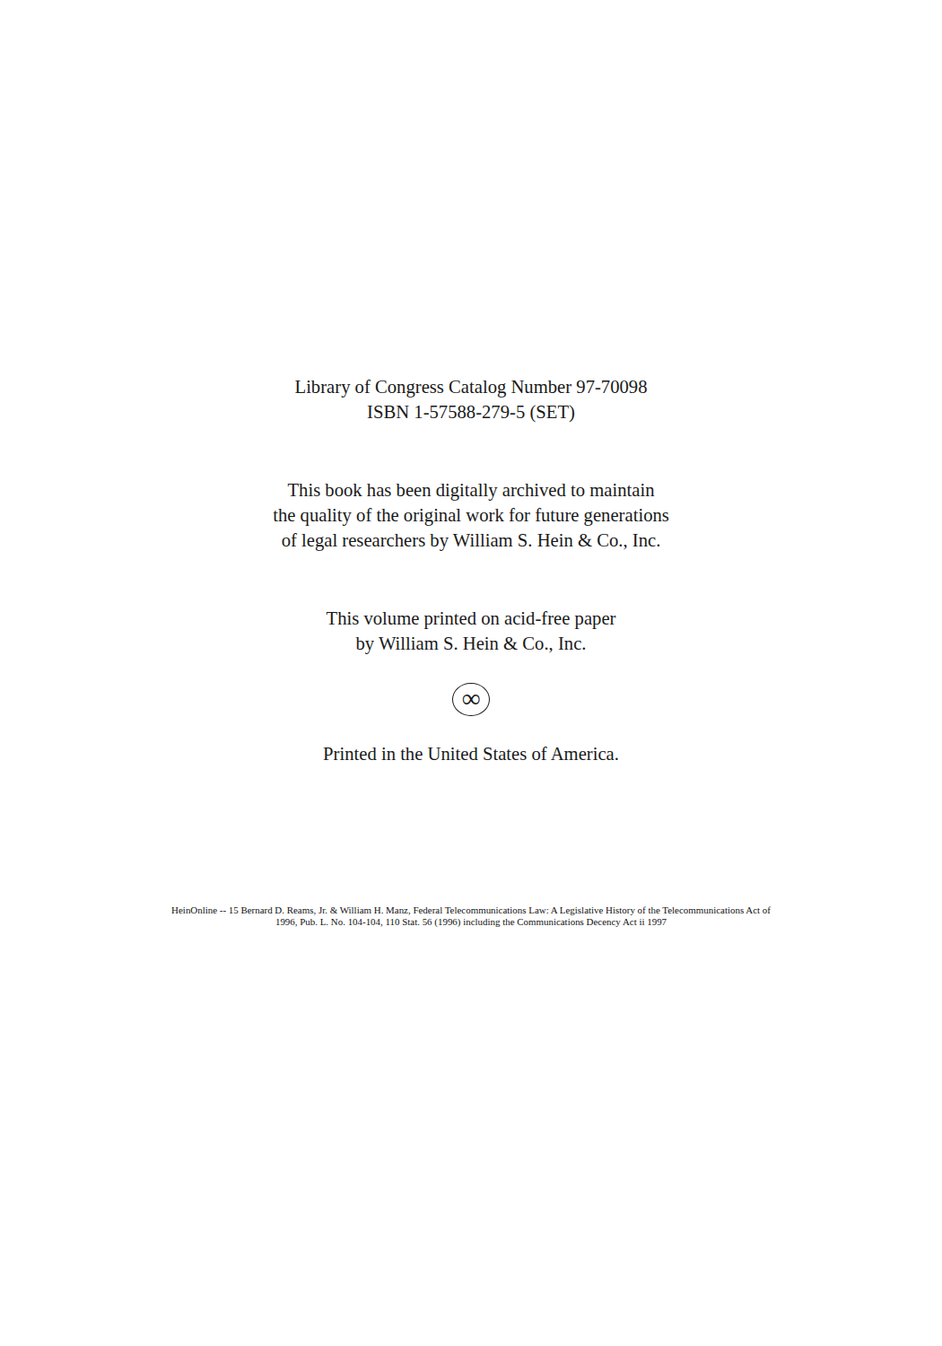Library of Congress Catalog Number 97-70098
ISBN 1-57588-279-5 (SET)
This book has been digitally archived to maintain
the quality of the original work for future generations
of legal researchers by William S. Hein & Co., Inc.
This volume printed on acid-free paper
by William S. Hein & Co., Inc.
∞
Printed in the United States of America.
HeinOnline -- 15 Bernard D. Reams, Jr. & William H. Manz, Federal Telecommunications Law: A Legislative History of the Telecommunications Act of 1996, Pub. L. No. 104-104, 110 Stat. 56 (1996) including the Communications Decency Act ii 1997